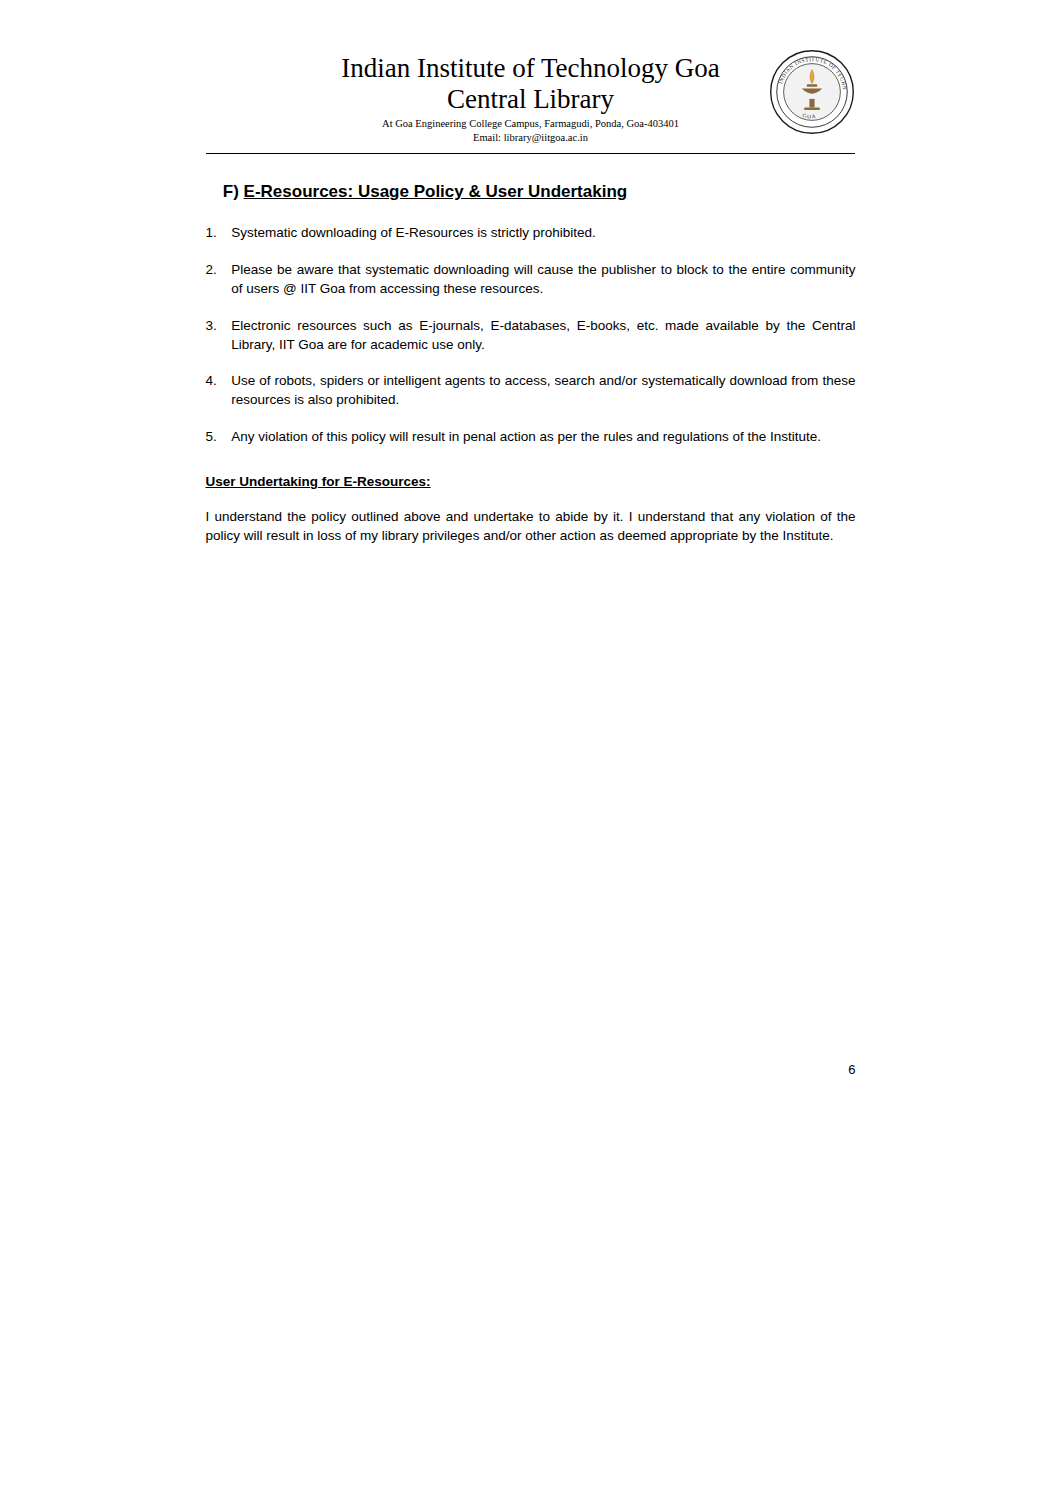INDIAN INSTITUTE OF TECHNOLOGY GOA
Indian Institute of Technology Goa
Central Library
At Goa Engineering College Campus, Farmagudi, Ponda, Goa-403401
Email: library@iitgoa.ac.in
F) E-Resources: Usage Policy & User Undertaking
1. Systematic downloading of E-Resources is strictly prohibited.
2. Please be aware that systematic downloading will cause the publisher to block to the entire community of users @ IIT Goa from accessing these resources.
3. Electronic resources such as E-journals, E-databases, E-books, etc. made available by the Central Library, IIT Goa are for academic use only.
4. Use of robots, spiders or intelligent agents to access, search and/or systematically download from these resources is also prohibited.
5. Any violation of this policy will result in penal action as per the rules and regulations of the Institute.
User Undertaking for E-Resources:
I understand the policy outlined above and undertake to abide by it. I understand that any violation of the policy will result in loss of my library privileges and/or other action as deemed appropriate by the Institute.
6